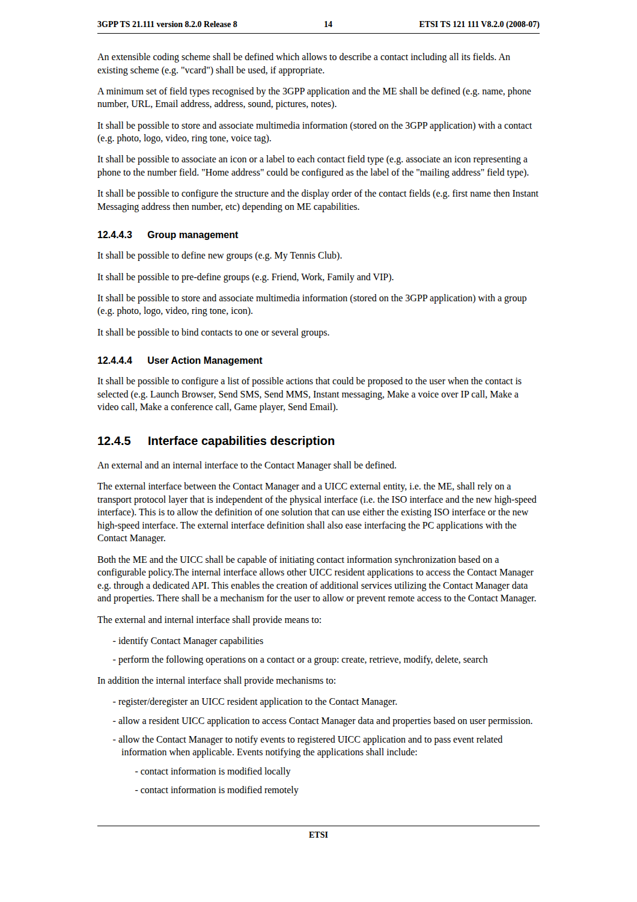3GPP TS 21.111 version 8.2.0 Release 8 14 ETSI TS 121 111 V8.2.0 (2008-07)
An extensible coding scheme shall be defined which allows to describe a contact including all its fields. An existing scheme (e.g. "vcard") shall be used, if appropriate.
A minimum set of field types recognised by the 3GPP application and the ME shall be defined (e.g. name, phone number, URL, Email address, address, sound, pictures, notes).
It shall be possible to store and associate multimedia information (stored on the 3GPP application) with a contact (e.g. photo, logo, video, ring tone, voice tag).
It shall be possible to associate an icon or a label to each contact field type (e.g. associate an icon representing a phone to the number field. "Home address" could be configured as the label of the "mailing address" field type).
It shall be possible to configure the structure and the display order of the contact fields (e.g. first name then Instant Messaging address then number, etc) depending on ME capabilities.
12.4.4.3 Group management
It shall be possible to define new groups (e.g. My Tennis Club).
It shall be possible to pre-define groups (e.g. Friend, Work, Family and VIP).
It shall be possible to store and associate multimedia information (stored on the 3GPP application) with a group (e.g. photo, logo, video, ring tone, icon).
It shall be possible to bind contacts to one or several groups.
12.4.4.4 User Action Management
It shall be possible to configure a list of possible actions that could be proposed to the user when the contact is selected (e.g. Launch Browser, Send SMS, Send MMS, Instant messaging, Make a voice over IP call, Make a video call, Make a conference call, Game player, Send Email).
12.4.5 Interface capabilities description
An external and an internal interface to the Contact Manager shall be defined.
The external interface between the Contact Manager and a UICC external entity, i.e. the ME, shall rely on a transport protocol layer that is independent of the physical interface (i.e. the ISO interface and the new high-speed interface). This is to allow the definition of one solution that can use either the existing ISO interface or the new high-speed interface. The external interface definition shall also ease interfacing the PC applications with the Contact Manager.
Both the ME and the UICC shall be capable of initiating contact information synchronization based on a configurable policy.The internal interface allows other UICC resident applications to access the Contact Manager e.g. through a dedicated API. This enables the creation of additional services utilizing the Contact Manager data and properties. There shall be a mechanism for the user to allow or prevent remote access to the Contact Manager.
The external and internal interface shall provide means to:
- identify Contact Manager capabilities
- perform the following operations on a contact or a group: create, retrieve, modify, delete, search
In addition the internal interface shall provide mechanisms to:
- register/deregister an UICC resident application to the Contact Manager.
- allow a resident UICC application to access Contact Manager data and properties based on user permission.
- allow the Contact Manager to notify events to registered UICC application and to pass event related information when applicable. Events notifying the applications shall include:
- contact information is modified locally
- contact information is modified remotely
ETSI